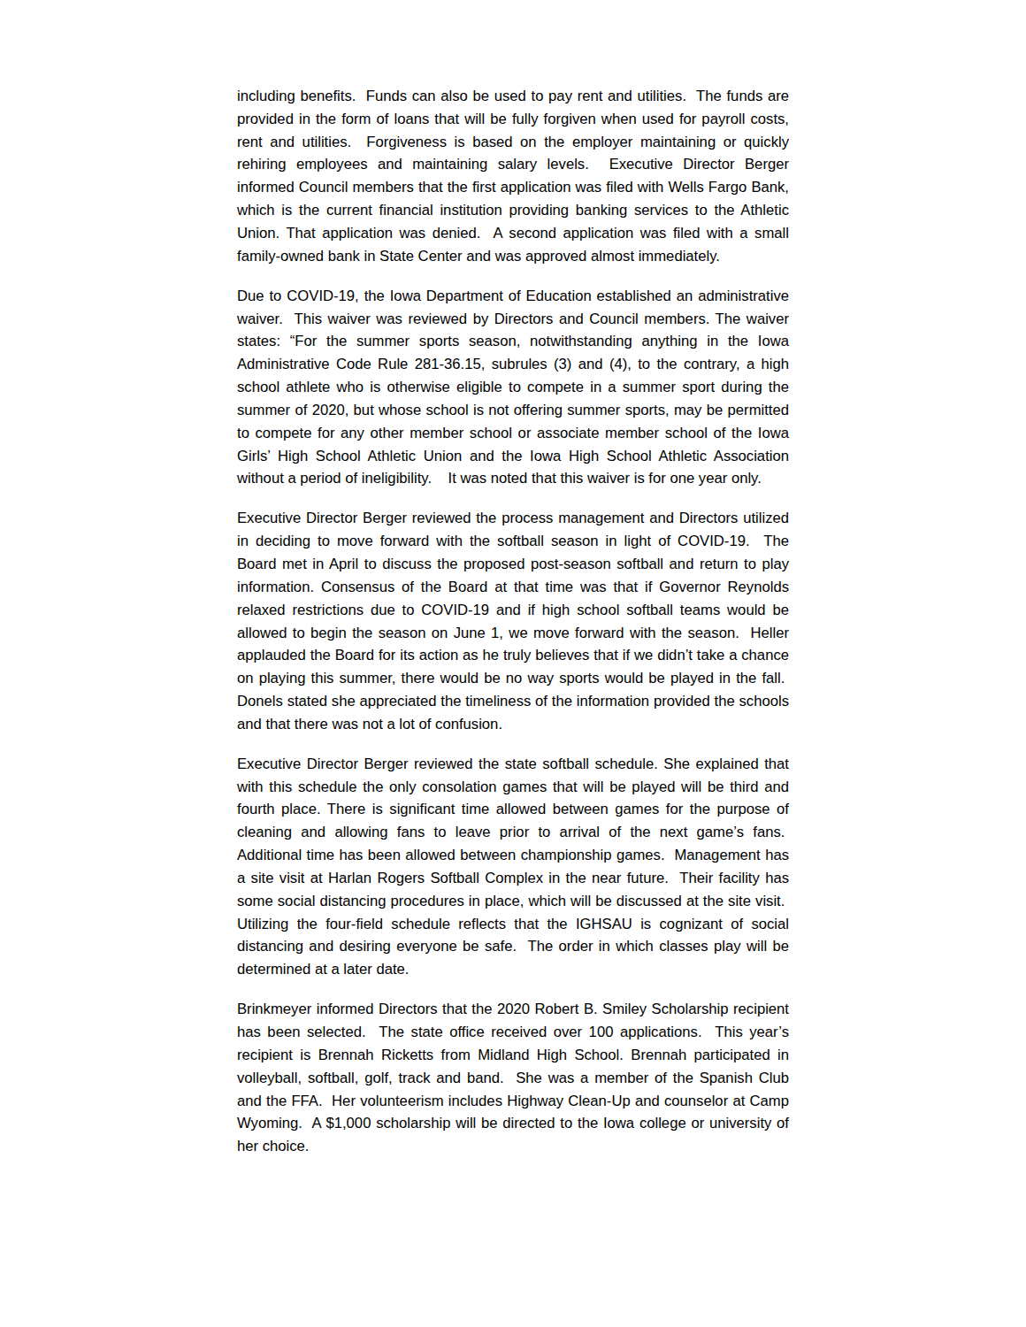including benefits. Funds can also be used to pay rent and utilities. The funds are provided in the form of loans that will be fully forgiven when used for payroll costs, rent and utilities. Forgiveness is based on the employer maintaining or quickly rehiring employees and maintaining salary levels. Executive Director Berger informed Council members that the first application was filed with Wells Fargo Bank, which is the current financial institution providing banking services to the Athletic Union. That application was denied. A second application was filed with a small family-owned bank in State Center and was approved almost immediately.
Due to COVID-19, the Iowa Department of Education established an administrative waiver. This waiver was reviewed by Directors and Council members. The waiver states: “For the summer sports season, notwithstanding anything in the Iowa Administrative Code Rule 281-36.15, subrules (3) and (4), to the contrary, a high school athlete who is otherwise eligible to compete in a summer sport during the summer of 2020, but whose school is not offering summer sports, may be permitted to compete for any other member school or associate member school of the Iowa Girls’ High School Athletic Union and the Iowa High School Athletic Association without a period of ineligibility. It was noted that this waiver is for one year only.
Executive Director Berger reviewed the process management and Directors utilized in deciding to move forward with the softball season in light of COVID-19. The Board met in April to discuss the proposed post-season softball and return to play information. Consensus of the Board at that time was that if Governor Reynolds relaxed restrictions due to COVID-19 and if high school softball teams would be allowed to begin the season on June 1, we move forward with the season. Heller applauded the Board for its action as he truly believes that if we didn’t take a chance on playing this summer, there would be no way sports would be played in the fall. Donels stated she appreciated the timeliness of the information provided the schools and that there was not a lot of confusion.
Executive Director Berger reviewed the state softball schedule. She explained that with this schedule the only consolation games that will be played will be third and fourth place. There is significant time allowed between games for the purpose of cleaning and allowing fans to leave prior to arrival of the next game’s fans. Additional time has been allowed between championship games. Management has a site visit at Harlan Rogers Softball Complex in the near future. Their facility has some social distancing procedures in place, which will be discussed at the site visit. Utilizing the four-field schedule reflects that the IGHSAU is cognizant of social distancing and desiring everyone be safe. The order in which classes play will be determined at a later date.
Brinkmeyer informed Directors that the 2020 Robert B. Smiley Scholarship recipient has been selected. The state office received over 100 applications. This year’s recipient is Brennah Ricketts from Midland High School. Brennah participated in volleyball, softball, golf, track and band. She was a member of the Spanish Club and the FFA. Her volunteerism includes Highway Clean-Up and counselor at Camp Wyoming. A $1,000 scholarship will be directed to the Iowa college or university of her choice.